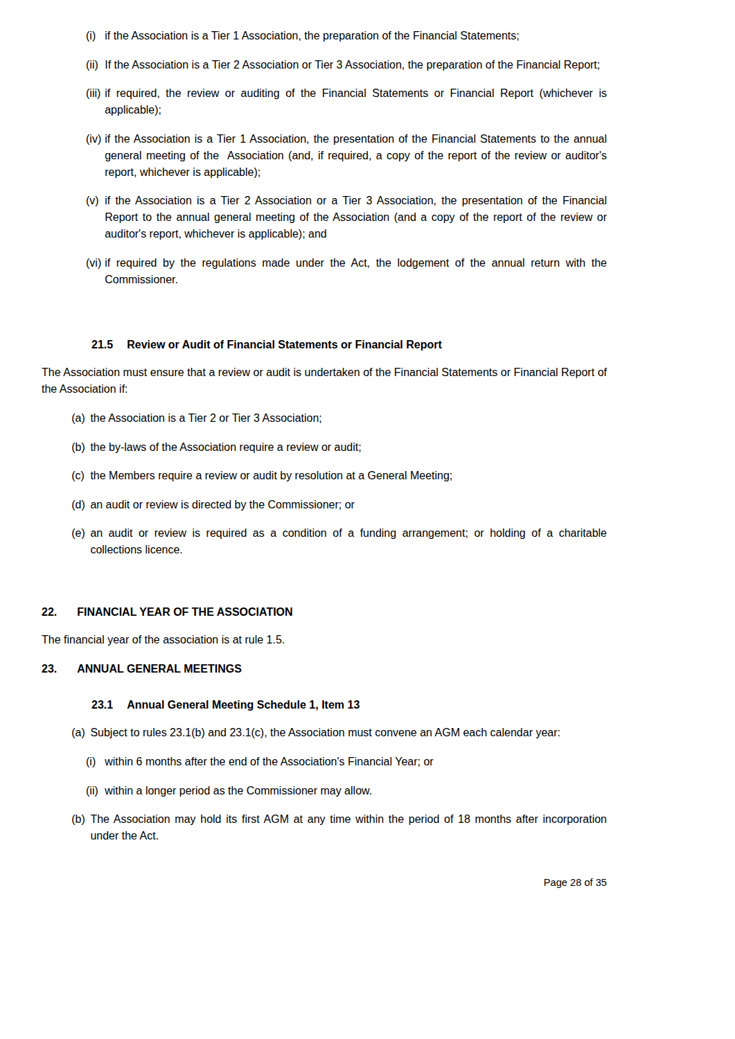(i) if the Association is a Tier 1 Association, the preparation of the Financial Statements;
(ii) If the Association is a Tier 2 Association or Tier 3 Association, the preparation of the Financial Report;
(iii) if required, the review or auditing of the Financial Statements or Financial Report (whichever is applicable);
(iv) if the Association is a Tier 1 Association, the presentation of the Financial Statements to the annual general meeting of the Association (and, if required, a copy of the report of the review or auditor's report, whichever is applicable);
(v) if the Association is a Tier 2 Association or a Tier 3 Association, the presentation of the Financial Report to the annual general meeting of the Association (and a copy of the report of the review or auditor's report, whichever is applicable); and
(vi) if required by the regulations made under the Act, the lodgement of the annual return with the Commissioner.
21.5 Review or Audit of Financial Statements or Financial Report
The Association must ensure that a review or audit is undertaken of the Financial Statements or Financial Report of the Association if:
(a) the Association is a Tier 2 or Tier 3 Association;
(b) the by-laws of the Association require a review or audit;
(c) the Members require a review or audit by resolution at a General Meeting;
(d) an audit or review is directed by the Commissioner; or
(e) an audit or review is required as a condition of a funding arrangement; or holding of a charitable collections licence.
22. FINANCIAL YEAR OF THE ASSOCIATION
The financial year of the association is at rule 1.5.
23. ANNUAL GENERAL MEETINGS
23.1 Annual General Meeting Schedule 1, Item 13
(a) Subject to rules 23.1(b) and 23.1(c), the Association must convene an AGM each calendar year:
(i) within 6 months after the end of the Association's Financial Year; or
(ii) within a longer period as the Commissioner may allow.
(b) The Association may hold its first AGM at any time within the period of 18 months after incorporation under the Act.
Page 28 of 35